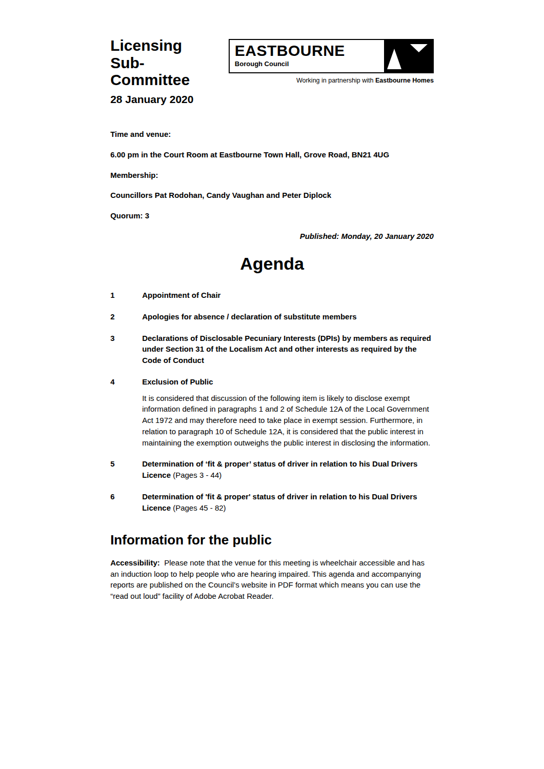Licensing Sub-
Committee
28 January 2020
EASTBOURNE
Borough Council
Working in partnership with Eastbourne Homes
Time and venue:
6.00 pm in the Court Room at Eastbourne Town Hall, Grove Road, BN21 4UG
Membership:
Councillors Pat Rodohan, Candy Vaughan and Peter Diplock
Quorum: 3
Published: Monday, 20 January 2020
Agenda
1 Appointment of Chair
2 Apologies for absence / declaration of substitute members
3 Declarations of Disclosable Pecuniary Interests (DPIs) by members as required under Section 31 of the Localism Act and other interests as required by the Code of Conduct
4 Exclusion of Public
It is considered that discussion of the following item is likely to disclose exempt information defined in paragraphs 1 and 2 of Schedule 12A of the Local Government Act 1972 and may therefore need to take place in exempt session. Furthermore, in relation to paragraph 10 of Schedule 12A, it is considered that the public interest in maintaining the exemption outweighs the public interest in disclosing the information.
5 Determination of ‘fit & proper’ status of driver in relation to his Dual Drivers Licence (Pages 3 - 44)
6 Determination of 'fit & proper' status of driver in relation to his Dual Drivers Licence (Pages 45 - 82)
Information for the public
Accessibility: Please note that the venue for this meeting is wheelchair accessible and has an induction loop to help people who are hearing impaired. This agenda and accompanying reports are published on the Council’s website in PDF format which means you can use the “read out loud” facility of Adobe Acrobat Reader.